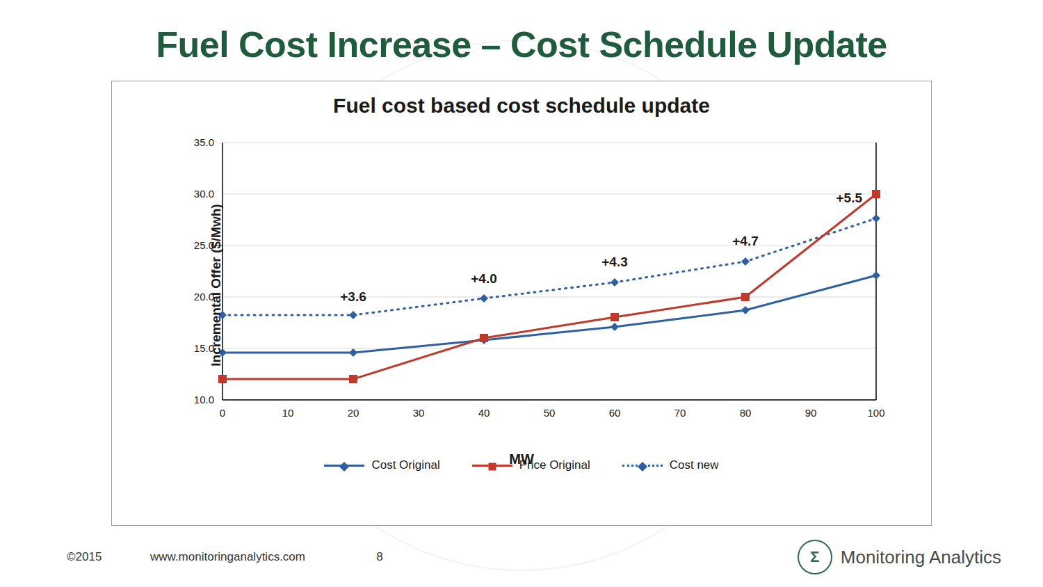Fuel Cost Increase – Cost Schedule Update
Fuel cost based cost schedule update
Incremental Offer ($/Mwh)
10.0 15.0 20.0 25.0 30.0 35.0 0 10 20 30 40 50 60 70 80 90 100 +3.6 +4.0 +4.3 +4.7 +5.5
MW
Cost Original
Price Original
Cost new
©2015
www.monitoringanalytics.com
8
Σ Monitoring Analytics